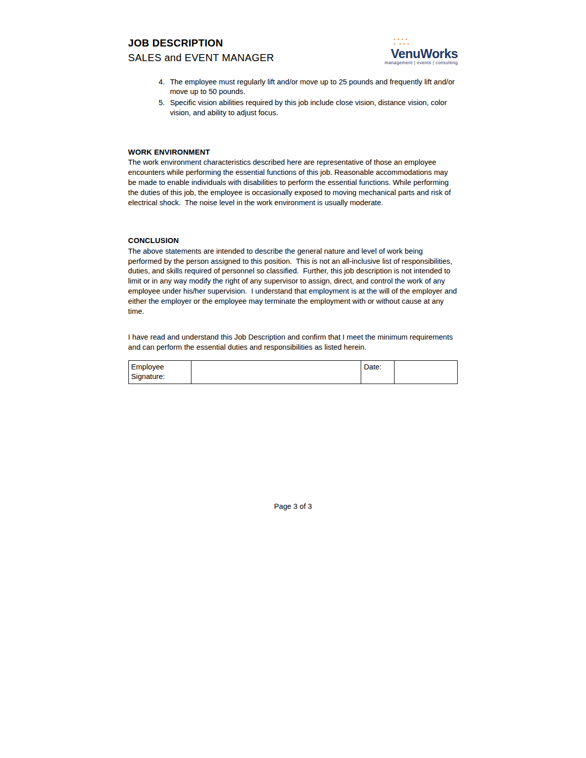JOB DESCRIPTION
SALES and EVENT MANAGER
• • • •
• • • •
Venu Works
management | events | consulting
The employee must regularly lift and/or move up to 25 pounds and frequently lift and/or move up to 50 pounds.
Specific vision abilities required by this job include close vision, distance vision, color vision, and ability to adjust focus.
WORK ENVIRONMENT
The work environment characteristics described here are representative of those an employee encounters while performing the essential functions of this job. Reasonable accommodations may be made to enable individuals with disabilities to perform the essential functions. While performing the duties of this job, the employee is occasionally exposed to moving mechanical parts and risk of electrical shock. The noise level in the work environment is usually moderate.
CONCLUSION
The above statements are intended to describe the general nature and level of work being performed by the person assigned to this position. This is not an all-inclusive list of responsibilities, duties, and skills required of personnel so classified. Further, this job description is not intended to limit or in any way modify the right of any supervisor to assign, direct, and control the work of any employee under his/her supervision. I understand that employment is at the will of the employer and either the employer or the employee may terminate the employment with or without cause at any time.
I have read and understand this Job Description and confirm that I meet the minimum requirements and can perform the essential duties and responsibilities as listed herein.
| Employee Signature: | | Date: | |
Page 3 of 3